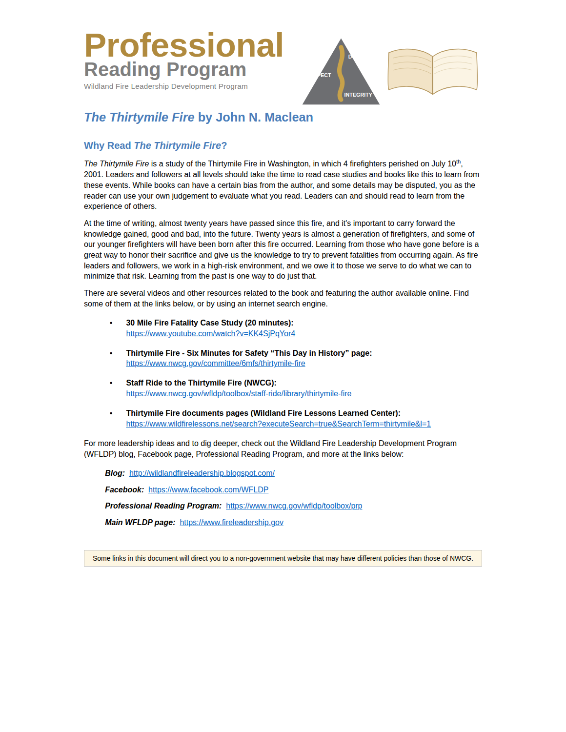Professional Reading Program
Wildland Fire Leadership Development Program
DUTY RESPECT INTEGRITY
The Thirtymile Fire by John N. Maclean
Why Read The Thirtymile Fire?
The Thirtymile Fire is a study of the Thirtymile Fire in Washington, in which 4 firefighters perished on July 10th, 2001. Leaders and followers at all levels should take the time to read case studies and books like this to learn from these events. While books can have a certain bias from the author, and some details may be disputed, you as the reader can use your own judgement to evaluate what you read. Leaders can and should read to learn from the experience of others.
At the time of writing, almost twenty years have passed since this fire, and it's important to carry forward the knowledge gained, good and bad, into the future. Twenty years is almost a generation of firefighters, and some of our younger firefighters will have been born after this fire occurred. Learning from those who have gone before is a great way to honor their sacrifice and give us the knowledge to try to prevent fatalities from occurring again. As fire leaders and followers, we work in a high-risk environment, and we owe it to those we serve to do what we can to minimize that risk. Learning from the past is one way to do just that.
There are several videos and other resources related to the book and featuring the author available online. Find some of them at the links below, or by using an internet search engine.
30 Mile Fire Fatality Case Study (20 minutes):
https://www.youtube.com/watch?v=KK4SjPqYor4
Thirtymile Fire - Six Minutes for Safety “This Day in History” page:
https://www.nwcg.gov/committee/6mfs/thirtymile-fire
Staff Ride to the Thirtymile Fire (NWCG):
https://www.nwcg.gov/wfldp/toolbox/staff-ride/library/thirtymile-fire
Thirtymile Fire documents pages (Wildland Fire Lessons Learned Center):
https://www.wildfirelessons.net/search?executeSearch=true&SearchTerm=thirtymile&l=1
For more leadership ideas and to dig deeper, check out the Wildland Fire Leadership Development Program (WFLDP) blog, Facebook page, Professional Reading Program, and more at the links below:
Blog: http://wildlandfireleadership.blogspot.com/
Facebook: https://www.facebook.com/WFLDP
Professional Reading Program: https://www.nwcg.gov/wfldp/toolbox/prp
Main WFLDP page: https://www.fireleadership.gov
Some links in this document will direct you to a non-government website that may have different policies than those of NWCG.